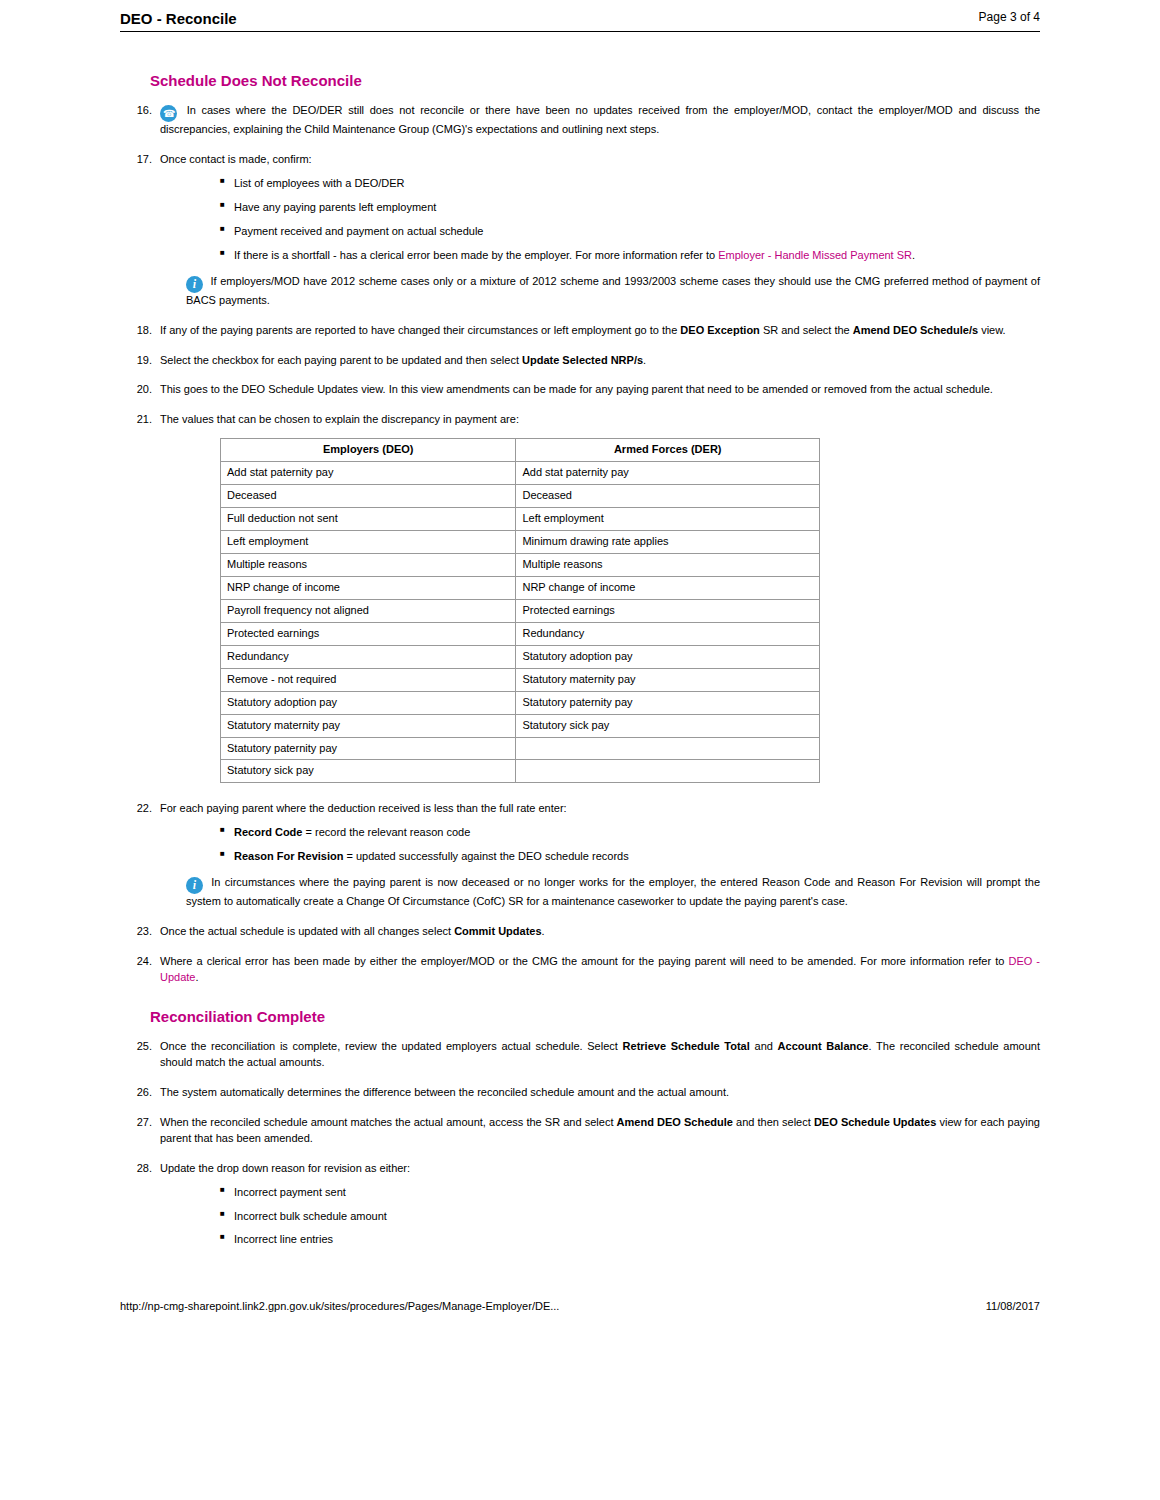DEO - Reconcile
Page 3 of 4
Schedule Does Not Reconcile
☎ In cases where the DEO/DER still does not reconcile or there have been no updates received from the employer/MOD, contact the employer/MOD and discuss the discrepancies, explaining the Child Maintenance Group (CMG)'s expectations and outlining next steps.
Once contact is made, confirm:
List of employees with a DEO/DER
Have any paying parents left employment
Payment received and payment on actual schedule
If there is a shortfall - has a clerical error been made by the employer. For more information refer to Employer - Handle Missed Payment SR.
i If employers/MOD have 2012 scheme cases only or a mixture of 2012 scheme and 1993/2003 scheme cases they should use the CMG preferred method of payment of BACS payments.
If any of the paying parents are reported to have changed their circumstances or left employment go to the DEO Exception SR and select the Amend DEO Schedule/s view.
Select the checkbox for each paying parent to be updated and then select Update Selected NRP/s.
This goes to the DEO Schedule Updates view. In this view amendments can be made for any paying parent that need to be amended or removed from the actual schedule.
The values that can be chosen to explain the discrepancy in payment are:
| Employers (DEO) | Armed Forces (DER) |
| --- | --- |
| Add stat paternity pay | Add stat paternity pay |
| Deceased | Deceased |
| Full deduction not sent | Left employment |
| Left employment | Minimum drawing rate applies |
| Multiple reasons | Multiple reasons |
| NRP change of income | NRP change of income |
| Payroll frequency not aligned | Protected earnings |
| Protected earnings | Redundancy |
| Redundancy | Statutory adoption pay |
| Remove - not required | Statutory maternity pay |
| Statutory adoption pay | Statutory paternity pay |
| Statutory maternity pay | Statutory sick pay |
| Statutory paternity pay | |
| Statutory sick pay | |
For each paying parent where the deduction received is less than the full rate enter:
Record Code = record the relevant reason code
Reason For Revision = updated successfully against the DEO schedule records
i In circumstances where the paying parent is now deceased or no longer works for the employer, the entered Reason Code and Reason For Revision will prompt the system to automatically create a Change Of Circumstance (CofC) SR for a maintenance caseworker to update the paying parent's case.
Once the actual schedule is updated with all changes select Commit Updates.
Where a clerical error has been made by either the employer/MOD or the CMG the amount for the paying parent will need to be amended. For more information refer to DEO - Update.
Reconciliation Complete
Once the reconciliation is complete, review the updated employers actual schedule. Select Retrieve Schedule Total and Account Balance. The reconciled schedule amount should match the actual amounts.
The system automatically determines the difference between the reconciled schedule amount and the actual amount.
When the reconciled schedule amount matches the actual amount, access the SR and select Amend DEO Schedule and then select DEO Schedule Updates view for each paying parent that has been amended.
Update the drop down reason for revision as either:
Incorrect payment sent
Incorrect bulk schedule amount
Incorrect line entries
http://np-cmg-sharepoint.link2.gpn.gov.uk/sites/procedures/Pages/Manage-Employer/DE...
11/08/2017